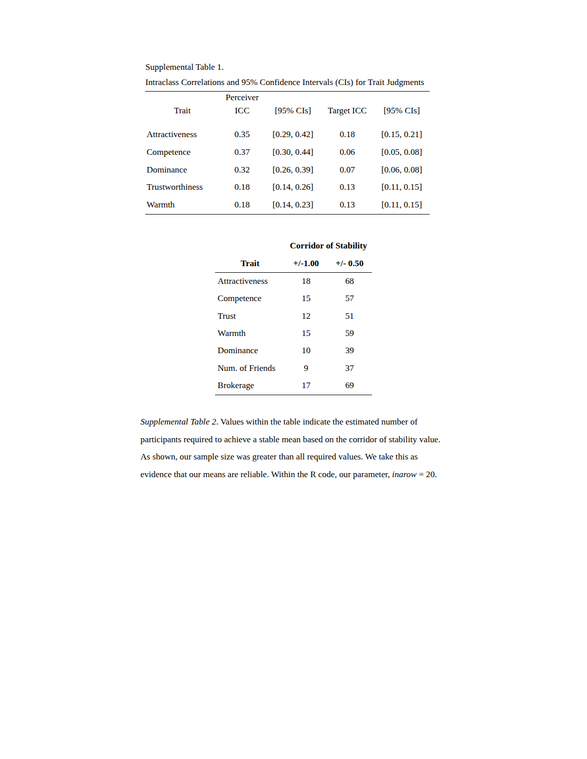Supplemental Table 1.
Intraclass Correlations and 95% Confidence Intervals (CIs) for Trait Judgments
| Trait | Perceiver ICC | [95% CIs] | Target ICC | [95% CIs] |
| --- | --- | --- | --- | --- |
| Attractiveness | 0.35 | [0.29, 0.42] | 0.18 | [0.15, 0.21] |
| Competence | 0.37 | [0.30, 0.44] | 0.06 | [0.05, 0.08] |
| Dominance | 0.32 | [0.26, 0.39] | 0.07 | [0.06, 0.08] |
| Trustworthiness | 0.18 | [0.14, 0.26] | 0.13 | [0.11, 0.15] |
| Warmth | 0.18 | [0.14, 0.23] | 0.13 | [0.11, 0.15] |
| | Corridor of Stability |
| Trait | +/-1.00 | +/- 0.50 |
| Attractiveness | 18 | 68 |
| Competence | 15 | 57 |
| Trust | 12 | 51 |
| Warmth | 15 | 59 |
| Dominance | 10 | 39 |
| Num. of Friends | 9 | 37 |
| Brokerage | 17 | 69 |
Supplemental Table 2. Values within the table indicate the estimated number of participants required to achieve a stable mean based on the corridor of stability value. As shown, our sample size was greater than all required values. We take this as evidence that our means are reliable. Within the R code, our parameter, inarow = 20.